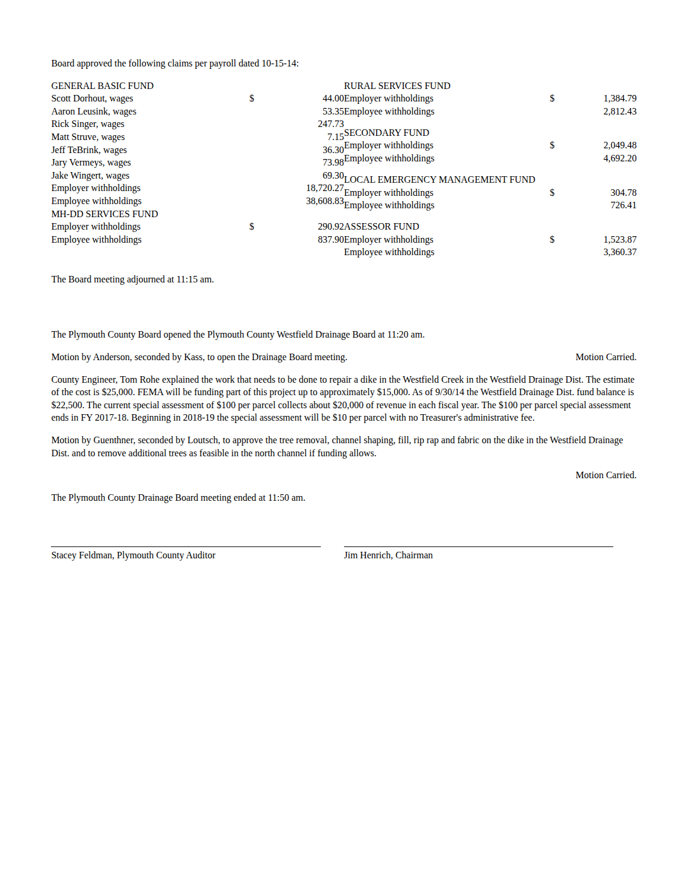Board approved the following claims per payroll dated 10-15-14:
| / GENERAL BASIC FUND / / Scott Dorhout, wages / $ / 44.00 / / Aaron Leusink, wages / / 53.35 / / Rick Singer, wages / / 247.73 / / Matt Struve, wages / / 7.15 / / Jeff TeBrink, wages / / 36.30 / / Jary Vermeys, wages / / 73.98 / / Jake Wingert, wages / / 69.30 / / Employer withholdings / / 18,720.27 / / Employee withholdings / / 38,608.83 / / MH-DD SERVICES FUND / / Employer withholdings / $ / 290.92 / / Employee withholdings / / 837.90 / | / RURAL SERVICES FUND / / Employer withholdings / $ / 1,384.79 / / Employee withholdings / / 2,812.43 / / SECONDARY FUND / / Employer withholdings / $ / 2,049.48 / / Employee withholdings / / 4,692.20 / / LOCAL EMERGENCY MANAGEMENT FUND / / Employer withholdings / $ / 304.78 / / Employee withholdings / / 726.41 / / ASSESSOR FUND / / Employer withholdings / $ / 1,523.87 / / Employee withholdings / / 3,360.37 / |
The Board meeting adjourned at 11:15 am.
The Plymouth County Board opened the Plymouth County Westfield Drainage Board at 11:20 am.
Motion by Anderson, seconded by Kass, to open the Drainage Board meeting. Motion Carried.
County Engineer, Tom Rohe explained the work that needs to be done to repair a dike in the Westfield Creek in the Westfield Drainage Dist. The estimate of the cost is $25,000. FEMA will be funding part of this project up to approximately $15,000. As of 9/30/14 the Westfield Drainage Dist. fund balance is $22,500. The current special assessment of $100 per parcel collects about $20,000 of revenue in each fiscal year. The $100 per parcel special assessment ends in FY 2017-18. Beginning in 2018-19 the special assessment will be $10 per parcel with no Treasurer's administrative fee.
Motion by Guenthner, seconded by Loutsch, to approve the tree removal, channel shaping, fill, rip rap and fabric on the dike in the Westfield Drainage Dist. and to remove additional trees as feasible in the north channel if funding allows.
Motion Carried.
The Plymouth County Drainage Board meeting ended at 11:50 am.
| Stacey Feldman, Plymouth County Auditor | Jim Henrich, Chairman |